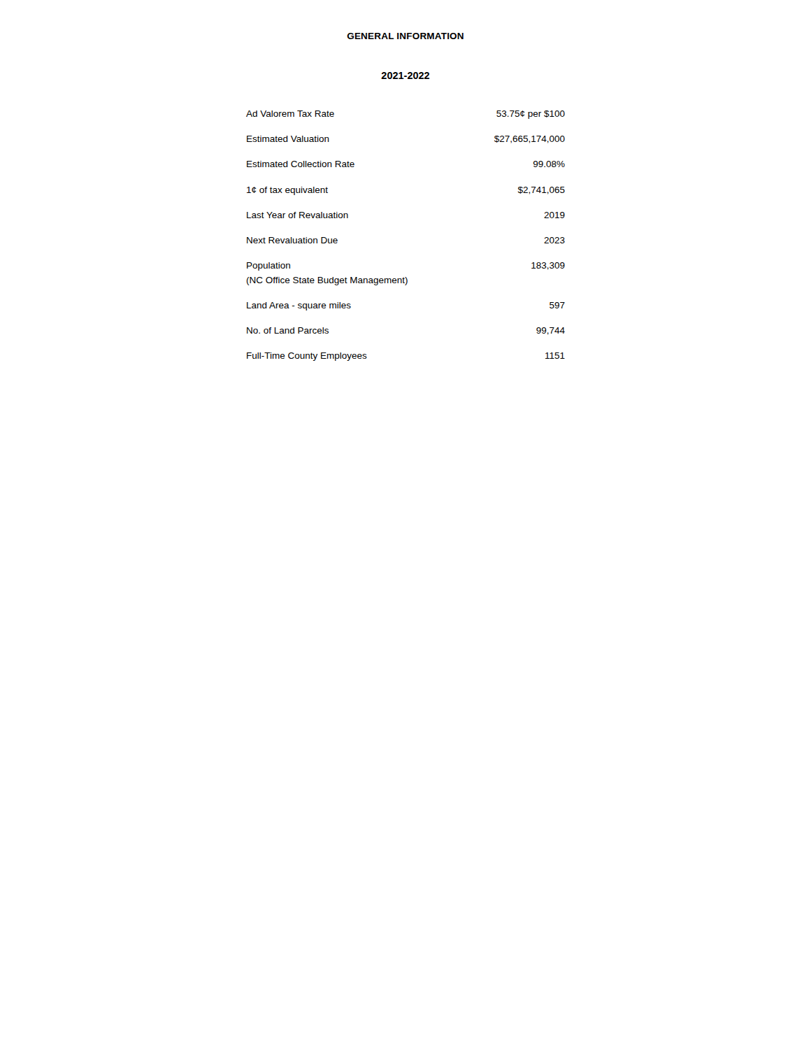GENERAL INFORMATION
2021-2022
| Ad Valorem Tax Rate | 53.75¢ per $100 |
| Estimated Valuation | $27,665,174,000 |
| Estimated Collection Rate | 99.08% |
| 1¢ of tax equivalent | $2,741,065 |
| Last Year of Revaluation | 2019 |
| Next Revaluation Due | 2023 |
| Population | 183,309 |
| (NC Office State Budget Management) | |
| Land Area - square miles | 597 |
| No. of Land Parcels | 99,744 |
| Full-Time County Employees | 1151 |